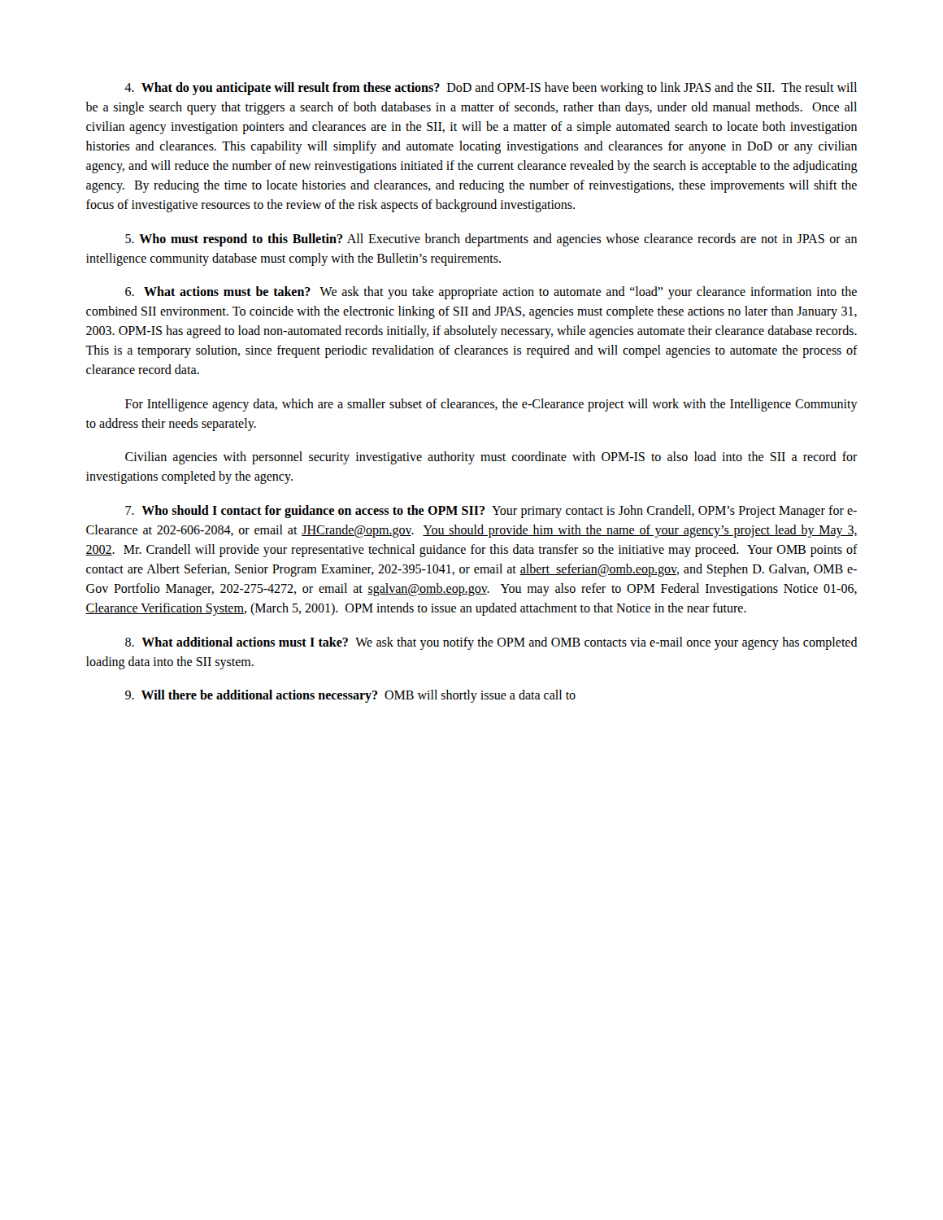4. What do you anticipate will result from these actions? DoD and OPM-IS have been working to link JPAS and the SII. The result will be a single search query that triggers a search of both databases in a matter of seconds, rather than days, under old manual methods. Once all civilian agency investigation pointers and clearances are in the SII, it will be a matter of a simple automated search to locate both investigation histories and clearances. This capability will simplify and automate locating investigations and clearances for anyone in DoD or any civilian agency, and will reduce the number of new reinvestigations initiated if the current clearance revealed by the search is acceptable to the adjudicating agency. By reducing the time to locate histories and clearances, and reducing the number of reinvestigations, these improvements will shift the focus of investigative resources to the review of the risk aspects of background investigations.
5. Who must respond to this Bulletin? All Executive branch departments and agencies whose clearance records are not in JPAS or an intelligence community database must comply with the Bulletin’s requirements.
6. What actions must be taken? We ask that you take appropriate action to automate and “load” your clearance information into the combined SII environment. To coincide with the electronic linking of SII and JPAS, agencies must complete these actions no later than January 31, 2003. OPM-IS has agreed to load non-automated records initially, if absolutely necessary, while agencies automate their clearance database records. This is a temporary solution, since frequent periodic revalidation of clearances is required and will compel agencies to automate the process of clearance record data.
For Intelligence agency data, which are a smaller subset of clearances, the e-Clearance project will work with the Intelligence Community to address their needs separately.
Civilian agencies with personnel security investigative authority must coordinate with OPM-IS to also load into the SII a record for investigations completed by the agency.
7. Who should I contact for guidance on access to the OPM SII? Your primary contact is John Crandell, OPM’s Project Manager for e-Clearance at 202-606-2084, or email at JHCrande@opm.gov. You should provide him with the name of your agency’s project lead by May 3, 2002. Mr. Crandell will provide your representative technical guidance for this data transfer so the initiative may proceed. Your OMB points of contact are Albert Seferian, Senior Program Examiner, 202-395-1041, or email at albert_seferian@omb.eop.gov, and Stephen D. Galvan, OMB e-Gov Portfolio Manager, 202-275-4272, or email at sgalvan@omb.eop.gov. You may also refer to OPM Federal Investigations Notice 01-06, Clearance Verification System, (March 5, 2001). OPM intends to issue an updated attachment to that Notice in the near future.
8. What additional actions must I take? We ask that you notify the OPM and OMB contacts via e-mail once your agency has completed loading data into the SII system.
9. Will there be additional actions necessary? OMB will shortly issue a data call to